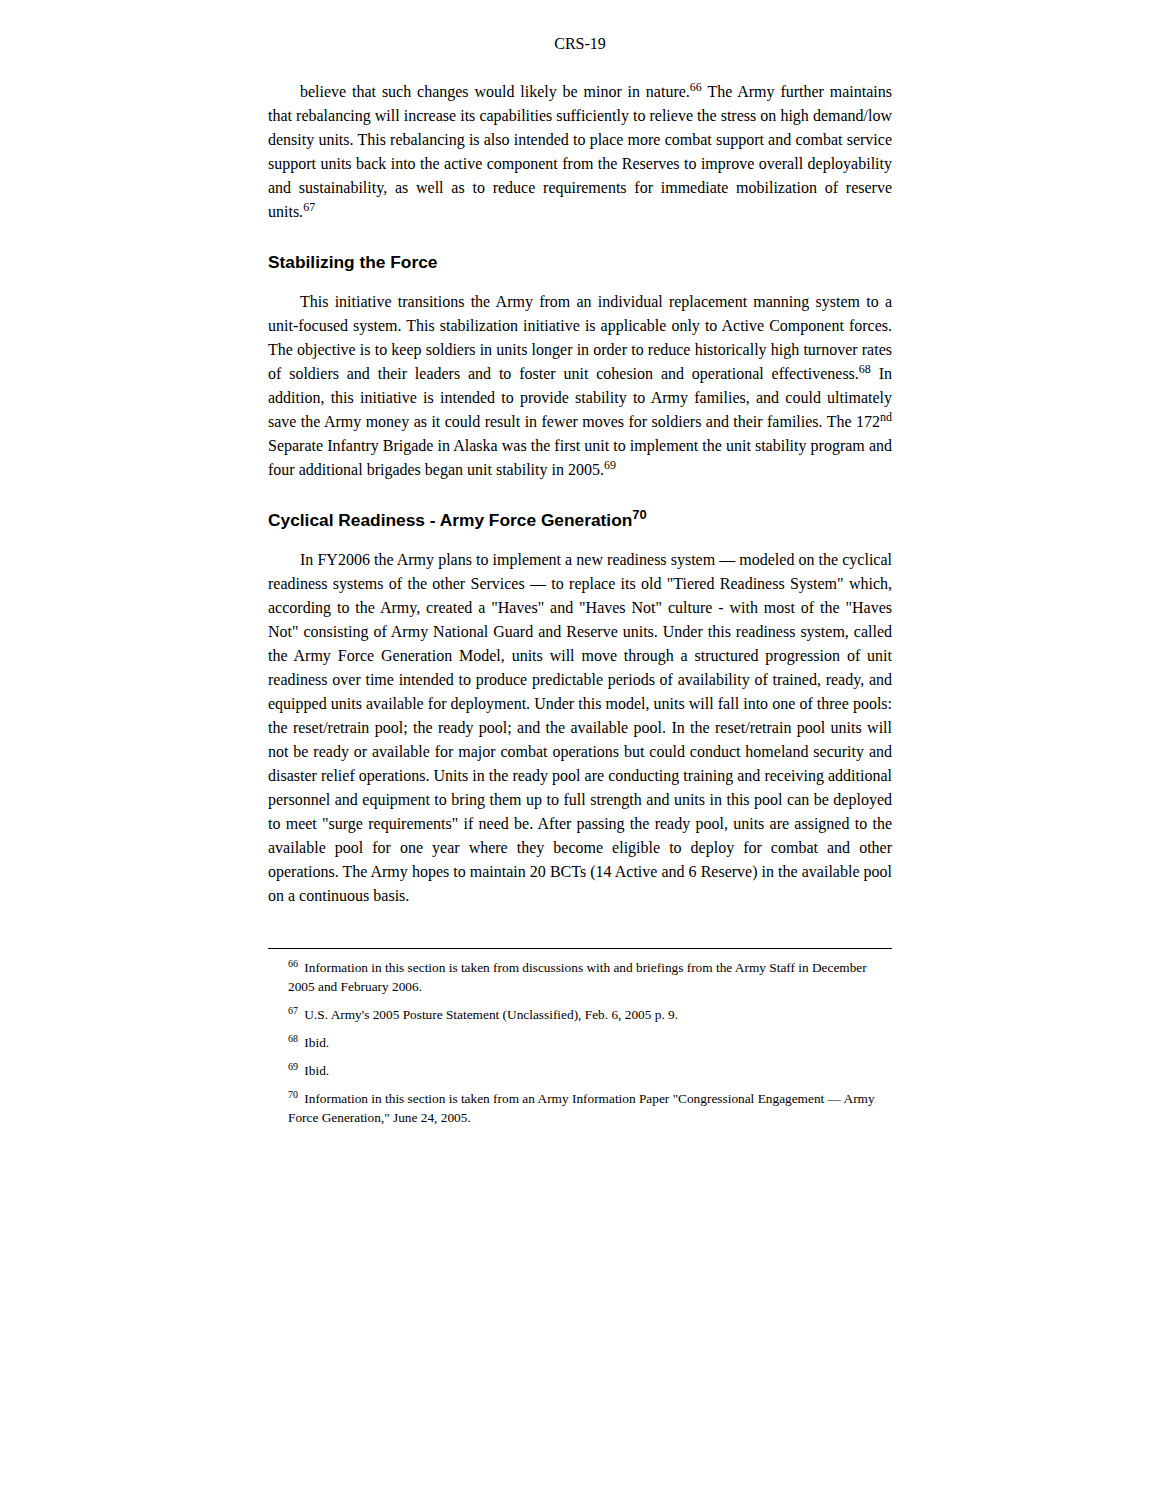CRS-19
believe that such changes would likely be minor in nature.66 The Army further maintains that rebalancing will increase its capabilities sufficiently to relieve the stress on high demand/low density units. This rebalancing is also intended to place more combat support and combat service support units back into the active component from the Reserves to improve overall deployability and sustainability, as well as to reduce requirements for immediate mobilization of reserve units.67
Stabilizing the Force
This initiative transitions the Army from an individual replacement manning system to a unit-focused system. This stabilization initiative is applicable only to Active Component forces. The objective is to keep soldiers in units longer in order to reduce historically high turnover rates of soldiers and their leaders and to foster unit cohesion and operational effectiveness.68 In addition, this initiative is intended to provide stability to Army families, and could ultimately save the Army money as it could result in fewer moves for soldiers and their families. The 172nd Separate Infantry Brigade in Alaska was the first unit to implement the unit stability program and four additional brigades began unit stability in 2005.69
Cyclical Readiness - Army Force Generation70
In FY2006 the Army plans to implement a new readiness system — modeled on the cyclical readiness systems of the other Services — to replace its old "Tiered Readiness System" which, according to the Army, created a "Haves" and "Haves Not" culture - with most of the "Haves Not" consisting of Army National Guard and Reserve units. Under this readiness system, called the Army Force Generation Model, units will move through a structured progression of unit readiness over time intended to produce predictable periods of availability of trained, ready, and equipped units available for deployment. Under this model, units will fall into one of three pools: the reset/retrain pool; the ready pool; and the available pool. In the reset/retrain pool units will not be ready or available for major combat operations but could conduct homeland security and disaster relief operations. Units in the ready pool are conducting training and receiving additional personnel and equipment to bring them up to full strength and units in this pool can be deployed to meet "surge requirements" if need be. After passing the ready pool, units are assigned to the available pool for one year where they become eligible to deploy for combat and other operations. The Army hopes to maintain 20 BCTs (14 Active and 6 Reserve) in the available pool on a continuous basis.
66 Information in this section is taken from discussions with and briefings from the Army Staff in December 2005 and February 2006.
67 U.S. Army's 2005 Posture Statement (Unclassified), Feb. 6, 2005 p. 9.
68 Ibid.
69 Ibid.
70 Information in this section is taken from an Army Information Paper "Congressional Engagement — Army Force Generation," June 24, 2005.